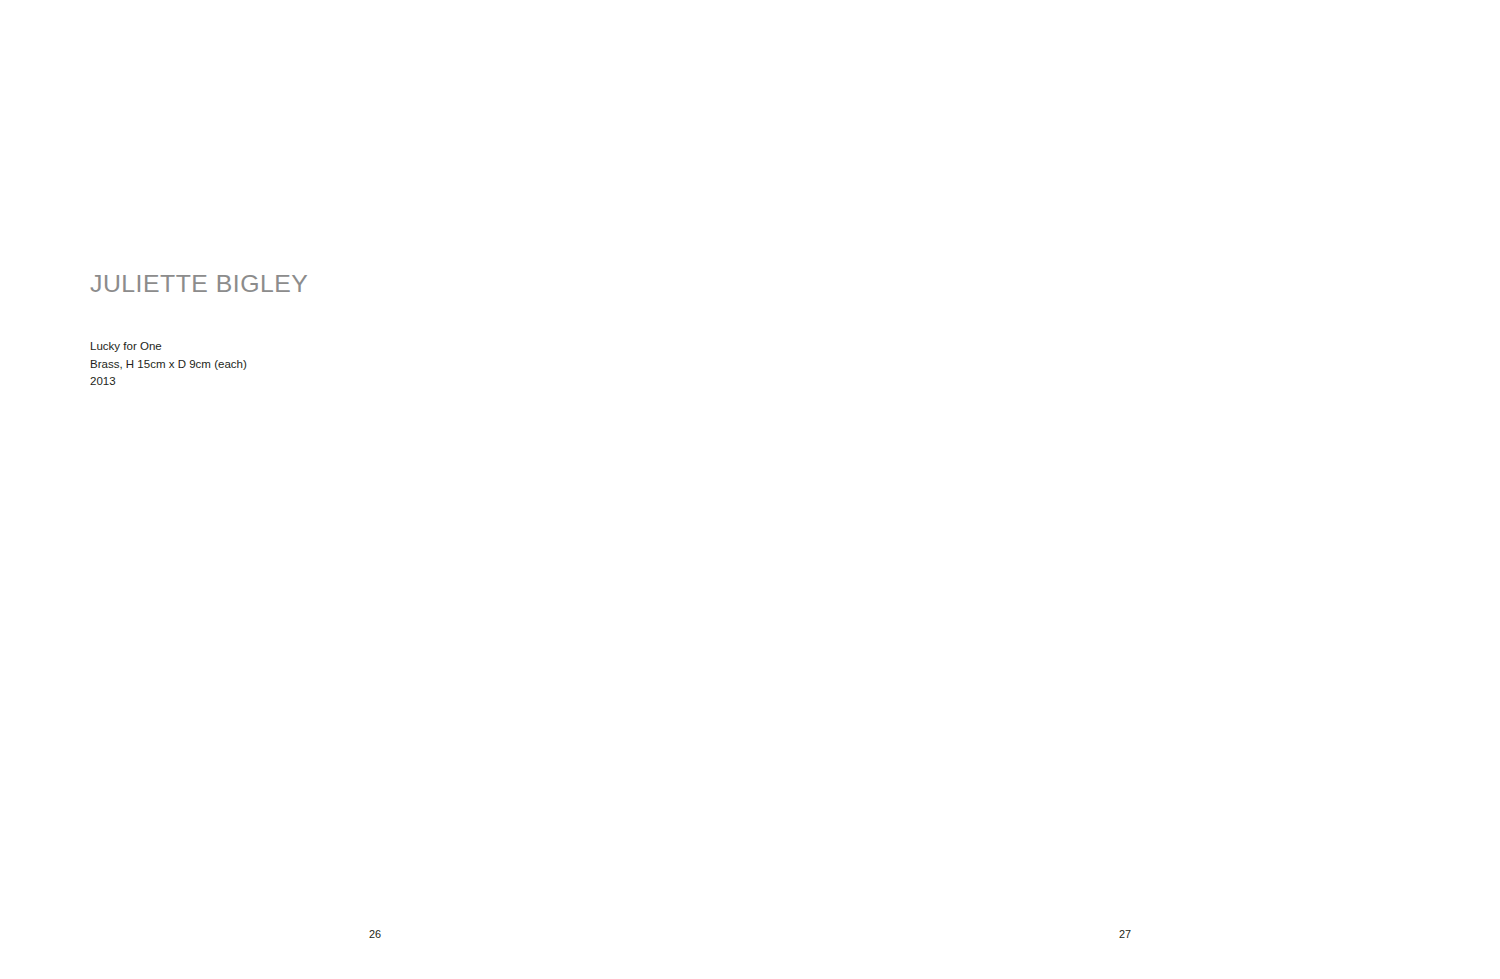Juliette Bigley
Lucky for One Brass, H 15cm x D 9cm (each) 2013
26
27